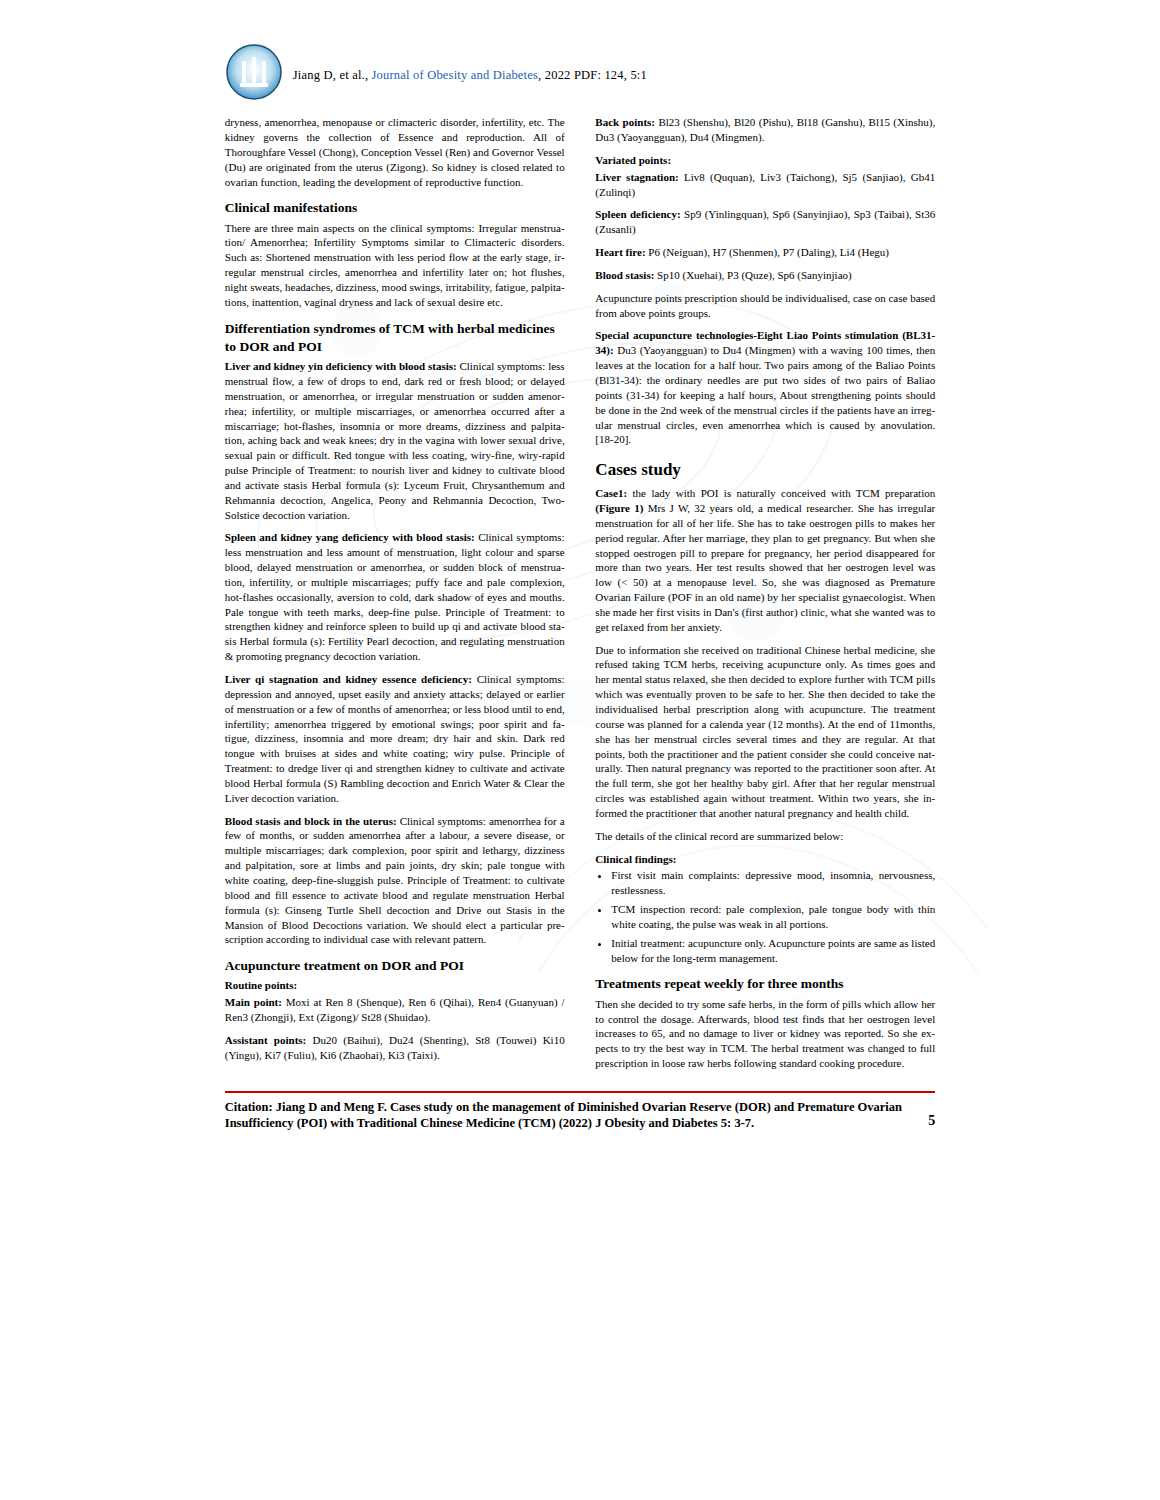Jiang D, et al., Journal of Obesity and Diabetes, 2022 PDF: 124, 5:1
dryness, amenorrhea, menopause or climacteric disorder, infertility, etc. The kidney governs the collection of Essence and reproduction. All of Thoroughfare Vessel (Chong), Conception Vessel (Ren) and Governor Vessel (Du) are originated from the uterus (Zigong). So kidney is closed related to ovarian function, leading the development of reproductive function.
Clinical manifestations
There are three main aspects on the clinical symptoms: Irregular menstruation/ Amenorrhea; Infertility Symptoms similar to Climacteric disorders. Such as: Shortened menstruation with less period flow at the early stage, irregular menstrual circles, amenorrhea and infertility later on; hot flushes, night sweats, headaches, dizziness, mood swings, irritability, fatigue, palpitations, inattention, vaginal dryness and lack of sexual desire etc.
Differentiation syndromes of TCM with herbal medicines to DOR and POI
Liver and kidney yin deficiency with blood stasis: Clinical symptoms: less menstrual flow, a few of drops to end, dark red or fresh blood; or delayed menstruation, or amenorrhea, or irregular menstruation or sudden amenorrhea; infertility, or multiple miscarriages, or amenorrhea occurred after a miscarriage; hot-flashes, insomnia or more dreams, dizziness and palpitation, aching back and weak knees; dry in the vagina with lower sexual drive, sexual pain or difficult. Red tongue with less coating, wiry-fine, wiry-rapid pulse Principle of Treatment: to nourish liver and kidney to cultivate blood and activate stasis Herbal formula (s): Lyceum Fruit, Chrysanthemum and Rehmannia decoction, Angelica, Peony and Rehmannia Decoction, Two-Solstice decoction variation.
Spleen and kidney yang deficiency with blood stasis: Clinical symptoms: less menstruation and less amount of menstruation, light colour and sparse blood, delayed menstruation or amenorrhea, or sudden block of menstruation, infertility, or multiple miscarriages; puffy face and pale complexion, hot-flashes occasionally, aversion to cold, dark shadow of eyes and mouths. Pale tongue with teeth marks, deep-fine pulse. Principle of Treatment: to strengthen kidney and reinforce spleen to build up qi and activate blood stasis Herbal formula (s): Fertility Pearl decoction, and regulating menstruation & promoting pregnancy decoction variation.
Liver qi stagnation and kidney essence deficiency: Clinical symptoms: depression and annoyed, upset easily and anxiety attacks; delayed or earlier of menstruation or a few of months of amenorrhea; or less blood until to end, infertility; amenorrhea triggered by emotional swings; poor spirit and fatigue, dizziness, insomnia and more dream; dry hair and skin. Dark red tongue with bruises at sides and white coating; wiry pulse. Principle of Treatment: to dredge liver qi and strengthen kidney to cultivate and activate blood Herbal formula (S) Rambling decoction and Enrich Water & Clear the Liver decoction variation.
Blood stasis and block in the uterus: Clinical symptoms: amenorrhea for a few of months, or sudden amenorrhea after a labour, a severe disease, or multiple miscarriages; dark complexion, poor spirit and lethargy, dizziness and palpitation, sore at limbs and pain joints, dry skin; pale tongue with white coating, deep-fine-sluggish pulse. Principle of Treatment: to cultivate blood and fill essence to activate blood and regulate menstruation Herbal formula (s): Ginseng Turtle Shell decoction and Drive out Stasis in the Mansion of Blood Decoctions variation. We should elect a particular prescription according to individual case with relevant pattern.
Acupuncture treatment on DOR and POI
Routine points:
Main point: Moxi at Ren 8 (Shenque), Ren 6 (Qihai), Ren4 (Guanyuan) / Ren3 (Zhongji), Ext (Zigong)/ St28 (Shuidao).
Assistant points: Du20 (Baihui), Du24 (Shenting), St8 (Touwei) Ki10 (Yingu), Ki7 (Fuliu), Ki6 (Zhaohai), Ki3 (Taixi).
Back points: Bl23 (Shenshu), Bl20 (Pishu), Bl18 (Ganshu), Bl15 (Xinshu), Du3 (Yaoyangguan), Du4 (Mingmen).
Variated points:
Liver stagnation: Liv8 (Ququan), Liv3 (Taichong), Sj5 (Sanjiao), Gb41 (Zulinqi)
Spleen deficiency: Sp9 (Yinlingquan), Sp6 (Sanyinjiao), Sp3 (Taibai), St36 (Zusanli)
Heart fire: P6 (Neiguan), H7 (Shenmen), P7 (Daling), Li4 (Hegu)
Blood stasis: Sp10 (Xuehai), P3 (Quze), Sp6 (Sanyinjiao)
Acupuncture points prescription should be individualised, case on case based from above points groups.
Special acupuncture technologies-Eight Liao Points stimulation (BL31-34): Du3 (Yaoyangguan) to Du4 (Mingmen) with a waving 100 times, then leaves at the location for a half hour. Two pairs among of the Baliao Points (Bl31-34): the ordinary needles are put two sides of two pairs of Baliao points (31-34) for keeping a half hours, About strengthening points should be done in the 2nd week of the menstrual circles if the patients have an irregular menstrual circles, even amenorrhea which is caused by anovulation. [18-20].
Cases study
Case1: the lady with POI is naturally conceived with TCM preparation (Figure 1) Mrs J W, 32 years old, a medical researcher. She has irregular menstruation for all of her life. She has to take oestrogen pills to makes her period regular. After her marriage, they plan to get pregnancy. But when she stopped oestrogen pill to prepare for pregnancy, her period disappeared for more than two years. Her test results showed that her oestrogen level was low (< 50) at a menopause level. So, she was diagnosed as Premature Ovarian Failure (POF in an old name) by her specialist gynaecologist. When she made her first visits in Dan's (first author) clinic, what she wanted was to get relaxed from her anxiety.
Due to information she received on traditional Chinese herbal medicine, she refused taking TCM herbs, receiving acupuncture only. As times goes and her mental status relaxed, she then decided to explore further with TCM pills which was eventually proven to be safe to her. She then decided to take the individualised herbal prescription along with acupuncture. The treatment course was planned for a calenda year (12 months). At the end of 11months, she has her menstrual circles several times and they are regular. At that points, both the practitioner and the patient consider she could conceive naturally. Then natural pregnancy was reported to the practitioner soon after. At the full term, she got her healthy baby girl. After that her regular menstrual circles was established again without treatment. Within two years, she informed the practitioner that another natural pregnancy and health child.
The details of the clinical record are summarized below:
Clinical findings:
First visit main complaints: depressive mood, insomnia, nervousness, restlessness.
TCM inspection record: pale complexion, pale tongue body with thin white coating, the pulse was weak in all portions.
Initial treatment: acupuncture only. Acupuncture points are same as listed below for the long-term management.
Treatments repeat weekly for three months
Then she decided to try some safe herbs, in the form of pills which allow her to control the dosage. Afterwards, blood test finds that her oestrogen level increases to 65, and no damage to liver or kidney was reported. So she expects to try the best way in TCM. The herbal treatment was changed to full prescription in loose raw herbs following standard cooking procedure.
Citation: Jiang D and Meng F. Cases study on the management of Diminished Ovarian Reserve (DOR) and Premature Ovarian Insufficiency (POI) with Traditional Chinese Medicine (TCM) (2022) J Obesity and Diabetes 5: 3-7. 5